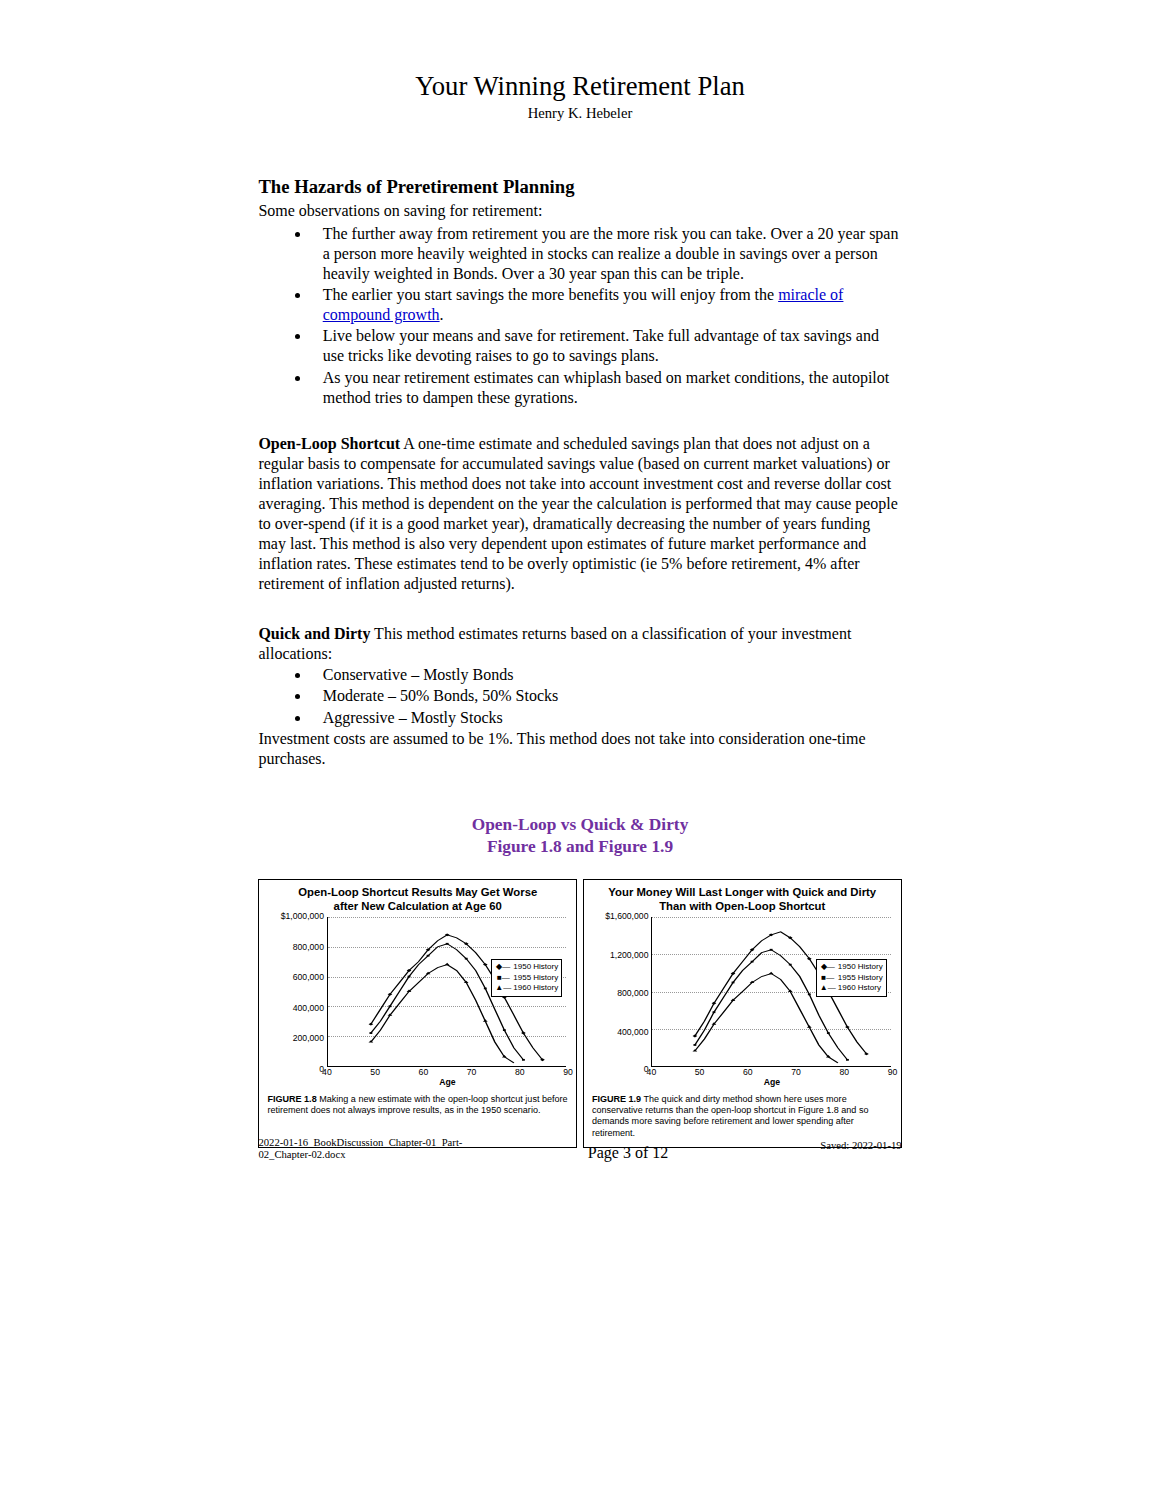Your Winning Retirement Plan
Henry K. Hebeler
The Hazards of Preretirement Planning
Some observations on saving for retirement:
The further away from retirement you are the more risk you can take. Over a 20 year span a person more heavily weighted in stocks can realize a double in savings over a person heavily weighted in Bonds. Over a 30 year span this can be triple.
The earlier you start savings the more benefits you will enjoy from the miracle of compound growth.
Live below your means and save for retirement. Take full advantage of tax savings and use tricks like devoting raises to go to savings plans.
As you near retirement estimates can whiplash based on market conditions, the autopilot method tries to dampen these gyrations.
Open-Loop Shortcut A one-time estimate and scheduled savings plan that does not adjust on a regular basis to compensate for accumulated savings value (based on current market valuations) or inflation variations. This method does not take into account investment cost and reverse dollar cost averaging. This method is dependent on the year the calculation is performed that may cause people to over-spend (if it is a good market year), dramatically decreasing the number of years funding may last. This method is also very dependent upon estimates of future market performance and inflation rates. These estimates tend to be overly optimistic (ie 5% before retirement, 4% after retirement of inflation adjusted returns).
Quick and Dirty This method estimates returns based on a classification of your investment allocations:
Conservative – Mostly Bonds
Moderate – 50% Bonds, 50% Stocks
Aggressive – Mostly Stocks
Investment costs are assumed to be 1%. This method does not take into consideration one-time purchases.
Open-Loop vs Quick & Dirty
Figure 1.8 and Figure 1.9
Open-Loop Shortcut Results May Get Worse
after New Calculation at Age 60
$1,000,000 800,000 600,000 400,000 200,000 0
◆—1950 History
■—1955 History
▲—1960 History
40 50 60 70 80 90
Age
FIGURE 1.8 Making a new estimate with the open-loop shortcut just before retirement does not always improve results, as in the 1950 scenario.
Your Money Will Last Longer with Quick and Dirty
Than with Open-Loop Shortcut
$1,600,000 1,200,000 800,000 400,000 0
◆—1950 History
■—1955 History
▲—1960 Hstory
40 50 60 70 80 90
Age
FIGURE 1.9 The quick and dirty method shown here uses more conservative returns than the open-loop shortcut in Figure 1.8 and so demands more saving before retirement and lower spending after retirement.
2022-01-16_BookDiscussion_Chapter-01_Part-02_Chapter-02.docx
Page 3 of 12
Saved: 2022-01-19